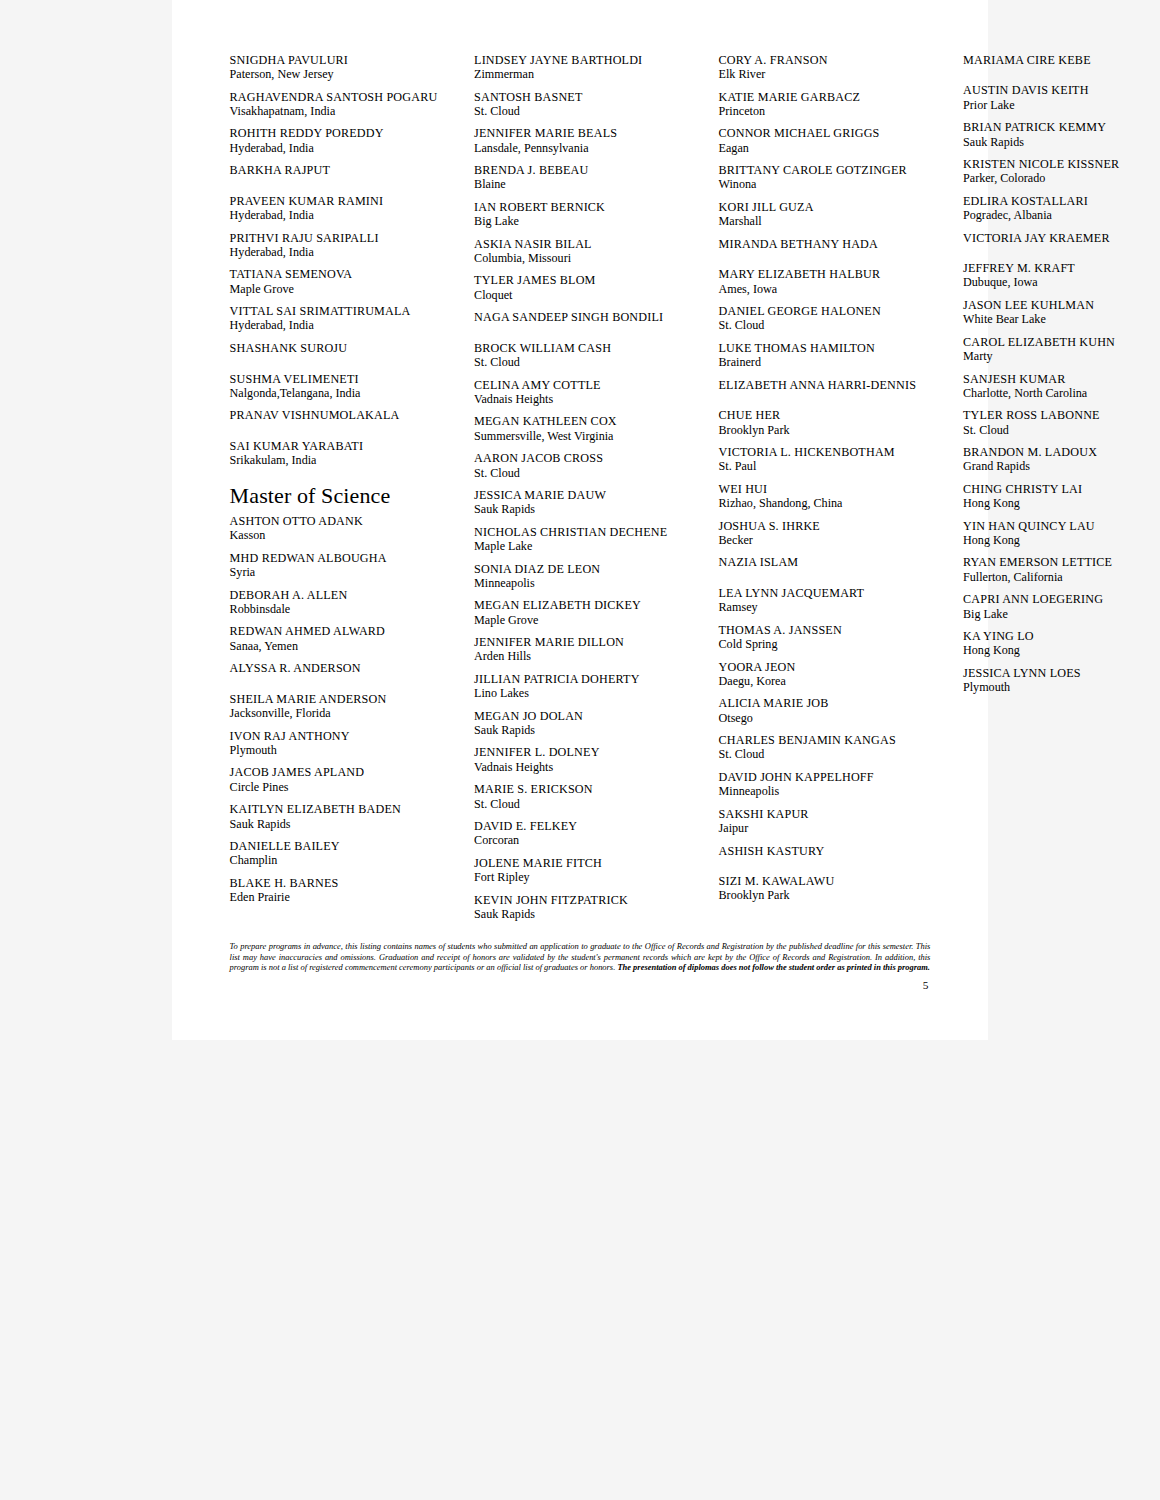Snigdha Pavuluri Paterson, New Jersey
Raghavendra Santosh Pogaru Visakhapatnam, India
Rohith Reddy Poreddy Hyderabad, India
Barkha Rajput
Praveen Kumar Ramini Hyderabad, India
Prithvi Raju Saripalli Hyderabad, India
Tatiana Semenova Maple Grove
Vittal Sai Srimattirumala Hyderabad, India
Shashank Suroju
Sushma Velimeneti Nalgonda,Telangana, India
Pranav Vishnumolakala
Sai Kumar Yarabati Srikakulam, India
Master of Science
Ashton Otto Adank Kasson
Mhd Redwan Albougha Syria
Deborah A. Allen Robbinsdale
Redwan Ahmed Alward Sanaa, Yemen
Alyssa R. Anderson
Sheila Marie Anderson Jacksonville, Florida
Ivon Raj Anthony Plymouth
Jacob James Apland Circle Pines
Kaitlyn Elizabeth Baden Sauk Rapids
Danielle Bailey Champlin
Blake H. Barnes Eden Prairie
Lindsey Jayne Bartholdi Zimmerman
Santosh Basnet St. Cloud
Jennifer Marie Beals Lansdale, Pennsylvania
Brenda J. Bebeau Blaine
Ian Robert Bernick Big Lake
Askia Nasir Bilal Columbia, Missouri
Tyler James Blom Cloquet
Naga Sandeep Singh Bondili
Brock William Cash St. Cloud
Celina Amy Cottle Vadnais Heights
Megan Kathleen Cox Summersville, West Virginia
Aaron Jacob Cross St. Cloud
Jessica Marie Dauw Sauk Rapids
Nicholas Christian Dechene Maple Lake
Sonia Diaz De Leon Minneapolis
Megan Elizabeth Dickey Maple Grove
Jennifer Marie Dillon Arden Hills
Jillian Patricia Doherty Lino Lakes
Megan Jo Dolan Sauk Rapids
Jennifer L. Dolney Vadnais Heights
Marie S. Erickson St. Cloud
David E. Felkey Corcoran
Jolene Marie Fitch Fort Ripley
Kevin John Fitzpatrick Sauk Rapids
Cory A. Franson Elk River
Katie Marie Garbacz Princeton
Connor Michael Griggs Eagan
Brittany Carole Gotzinger Winona
Kori Jill Guza Marshall
Miranda Bethany Hada
Mary Elizabeth Halbur Ames, Iowa
Daniel George Halonen St. Cloud
Luke Thomas Hamilton Brainerd
Elizabeth Anna Harri-Dennis
Chue Her Brooklyn Park
Victoria L. Hickenbotham St. Paul
Wei Hui Rizhao, Shandong, China
Joshua S. Ihrke Becker
Nazia Islam
Lea Lynn Jacquemart Ramsey
Thomas A. Janssen Cold Spring
Yoora Jeon Daegu, Korea
Alicia Marie Job Otsego
Charles Benjamin Kangas St. Cloud
David John Kappelhoff Minneapolis
Sakshi Kapur Jaipur
Ashish Kastury
Sizi M. Kawalawu Brooklyn Park
Mariama Cire Kebe
Austin Davis Keith Prior Lake
Brian Patrick Kemmy Sauk Rapids
Kristen Nicole Kissner Parker, Colorado
Edlira Kostallari Pogradec, Albania
Victoria Jay Kraemer
Jeffrey M. Kraft Dubuque, Iowa
Jason Lee Kuhlman White Bear Lake
Carol Elizabeth Kuhn Marty
Sanjesh Kumar Charlotte, North Carolina
Tyler Ross Labonne St. Cloud
Brandon M. Ladoux Grand Rapids
Ching Christy Lai Hong Kong
Yin Han Quincy Lau Hong Kong
Ryan Emerson Lettice Fullerton, California
Capri Ann Loegering Big Lake
Ka Ying Lo Hong Kong
Jessica Lynn Loes Plymouth
To prepare programs in advance, this listing contains names of students who submitted an application to graduate to the Office of Records and Registration by the published deadline for this semester. This list may have inaccuracies and omissions. Graduation and receipt of honors are validated by the student's permanent records which are kept by the Office of Records and Registration. In addition, this program is not a list of registered commencement ceremony participants or an official list of graduates or honors. The presentation of diplomas does not follow the student order as printed in this program.
5